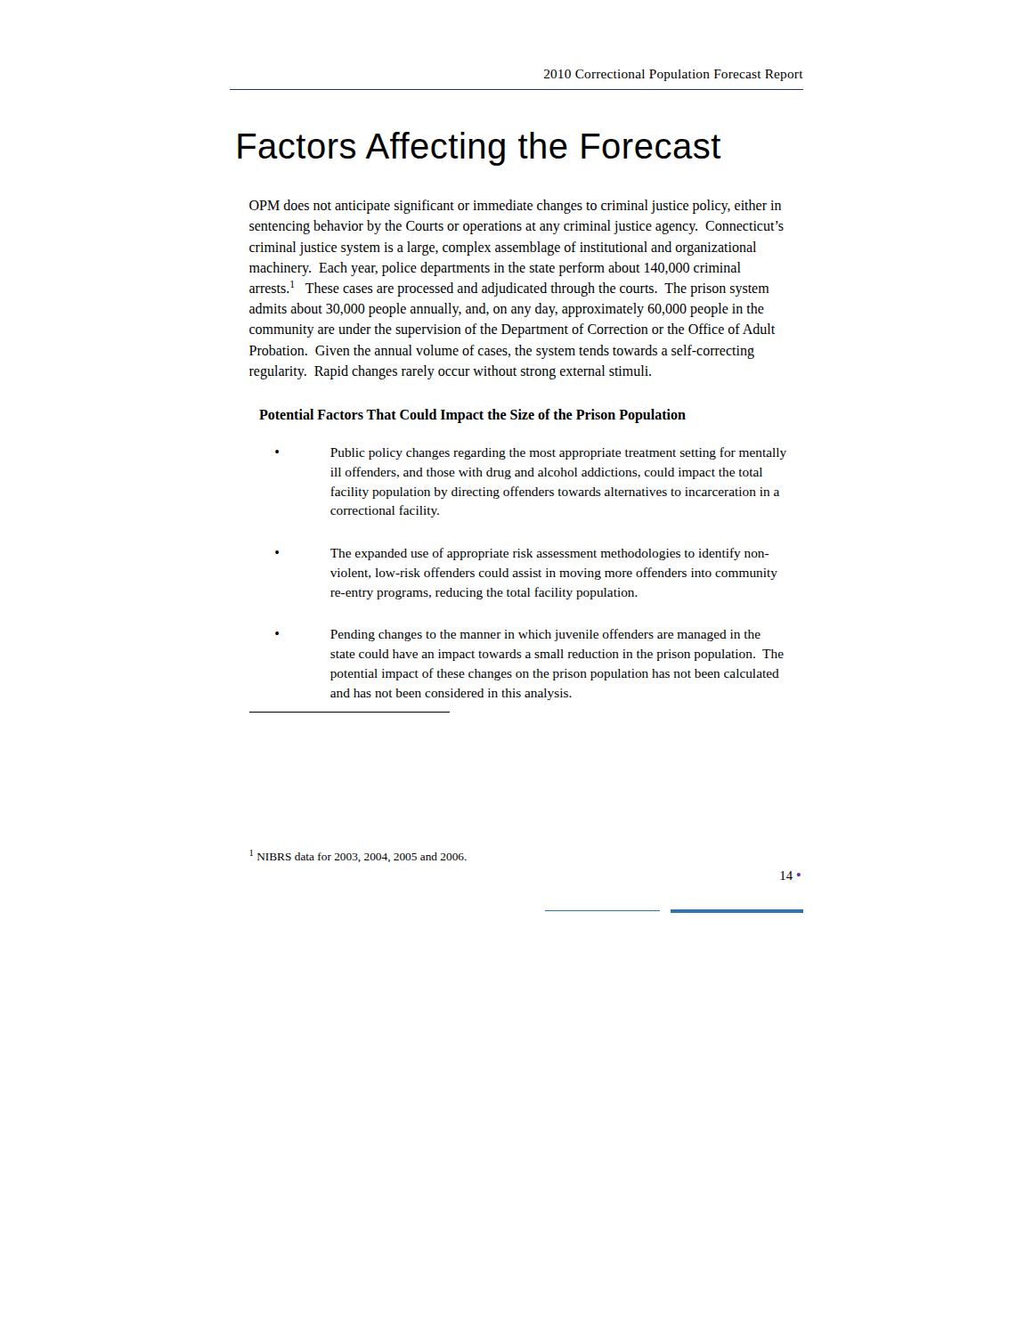2010 Correctional Population Forecast Report
Factors Affecting the Forecast
OPM does not anticipate significant or immediate changes to criminal justice policy, either in sentencing behavior by the Courts or operations at any criminal justice agency. Connecticut’s criminal justice system is a large, complex assemblage of institutional and organizational machinery. Each year, police departments in the state perform about 140,000 criminal arrests.1 These cases are processed and adjudicated through the courts. The prison system admits about 30,000 people annually, and, on any day, approximately 60,000 people in the community are under the supervision of the Department of Correction or the Office of Adult Probation. Given the annual volume of cases, the system tends towards a self-correcting regularity. Rapid changes rarely occur without strong external stimuli.
Potential Factors That Could Impact the Size of the Prison Population
Public policy changes regarding the most appropriate treatment setting for mentally ill offenders, and those with drug and alcohol addictions, could impact the total facility population by directing offenders towards alternatives to incarceration in a correctional facility.
The expanded use of appropriate risk assessment methodologies to identify non-violent, low-risk offenders could assist in moving more offenders into community re-entry programs, reducing the total facility population.
Pending changes to the manner in which juvenile offenders are managed in the state could have an impact towards a small reduction in the prison population. The potential impact of these changes on the prison population has not been calculated and has not been considered in this analysis.
1 NIBRS data for 2003, 2004, 2005 and 2006.
14 •